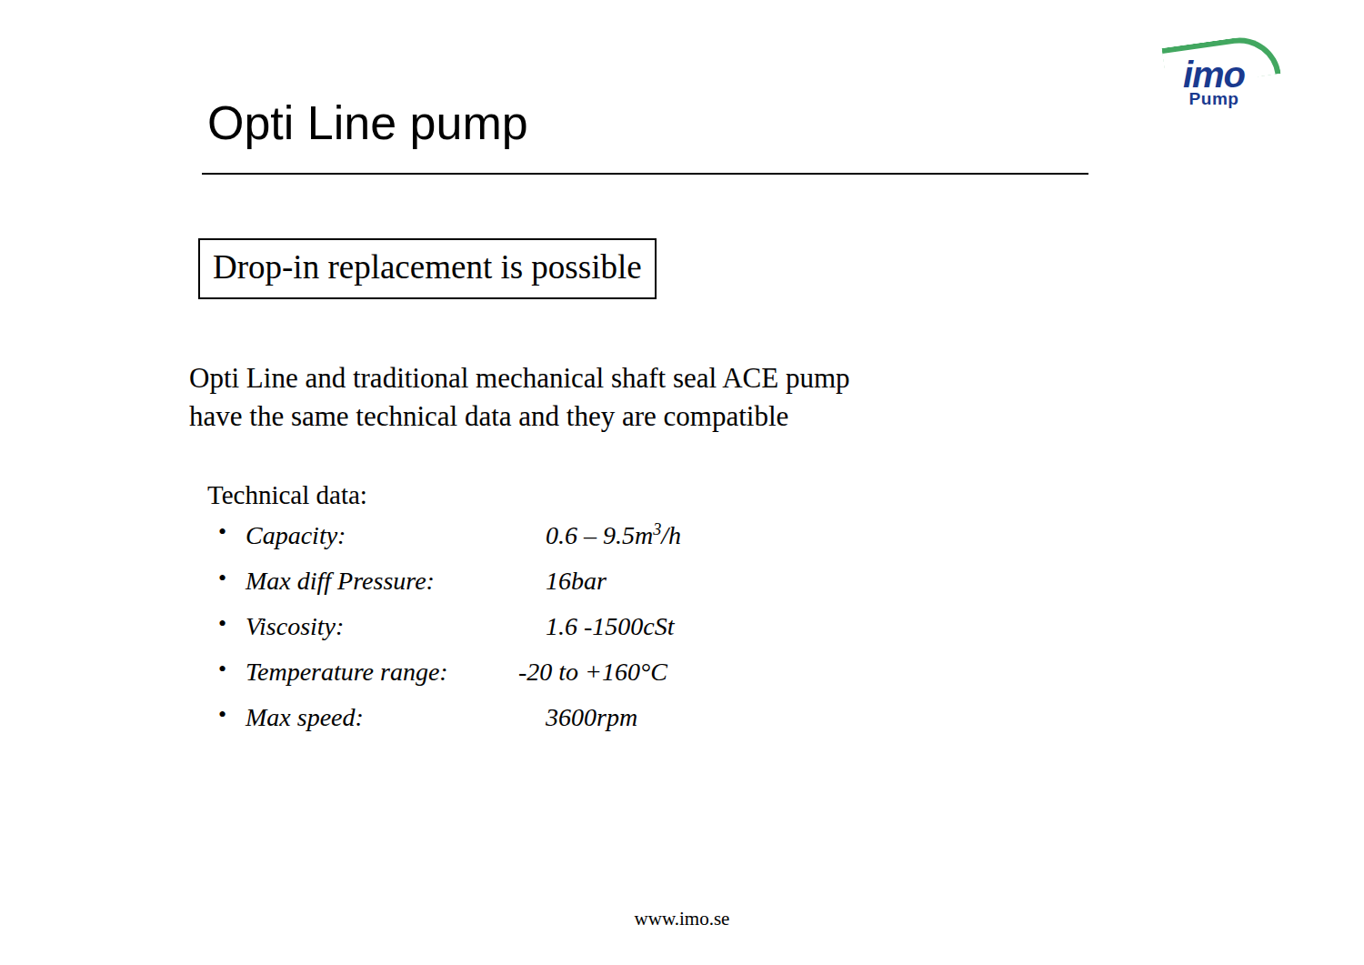imo
Pump
Opti Line pump
Drop-in replacement is possible
Opti Line and traditional mechanical shaft seal ACE pump
have the same technical data and they are compatible
Technical data:
Capacity: 0.6 – 9.5m3/h
Max diff Pressure: 16bar
Viscosity: 1.6 -1500cSt
Temperature range:-20 to +160°C
Max speed: 3600rpm
www.imo.se